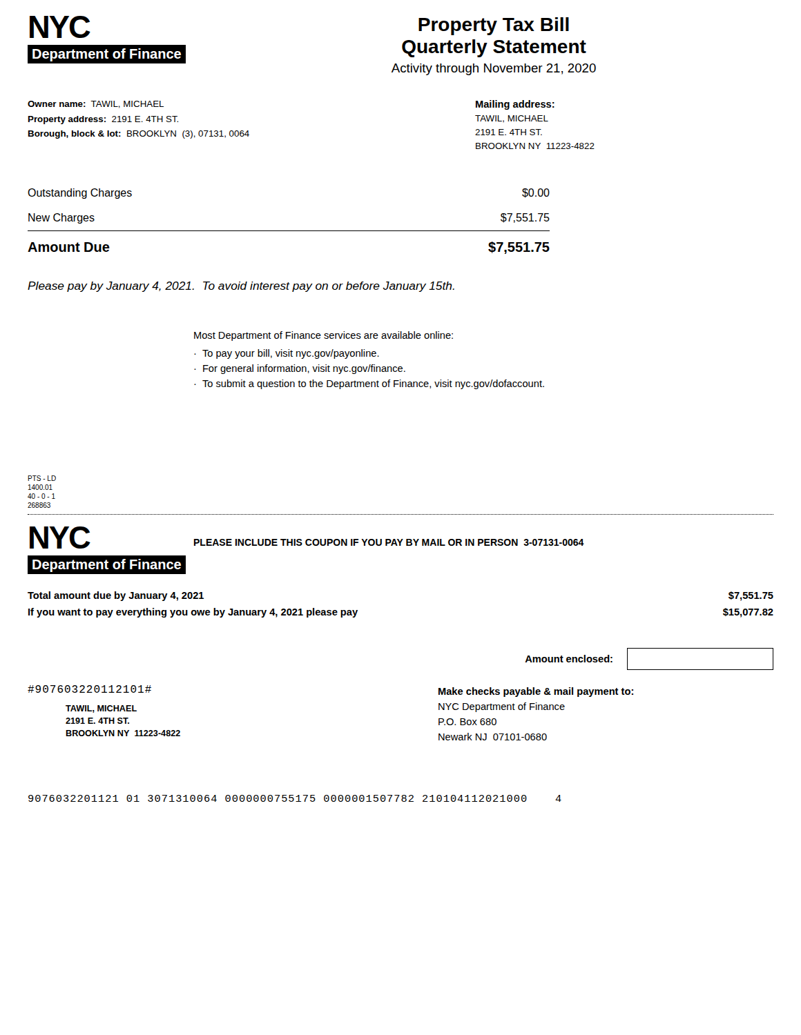NYC
Department of Finance
Property Tax Bill
Quarterly Statement
Activity through November 21, 2020
Owner name: TAWIL, MICHAEL
Property address: 2191 E. 4TH ST.
Borough, block & lot: BROOKLYN (3), 07131, 0064
Mailing address:
TAWIL, MICHAEL
2191 E. 4TH ST.
BROOKLYN NY 11223-4822
| Outstanding Charges | $0.00 |
| New Charges | $7,551.75 |
| Amount Due | $7,551.75 |
Please pay by January 4, 2021. To avoid interest pay on or before January 15th.
Most Department of Finance services are available online:
To pay your bill, visit nyc.gov/payonline.
For general information, visit nyc.gov/finance.
To submit a question to the Department of Finance, visit nyc.gov/dofaccount.
PTS - LD
1400.01
40 - 0 - 1
268863
NYC
Department of Finance
PLEASE INCLUDE THIS COUPON IF YOU PAY BY MAIL OR IN PERSON 3-07131-0064
Total amount due by January 4, 2021
If you want to pay everything you owe by January 4, 2021 please pay
$7,551.75
$15,077.82
Amount enclosed:
#907603220112101#
TAWIL, MICHAEL
2191 E. 4TH ST.
BROOKLYN NY 11223-4822
Make checks payable & mail payment to:
NYC Department of Finance
P.O. Box 680
Newark NJ 07101-0680
9076032201121 01 3071310064 0000000755175 0000001507782 2101041120210004